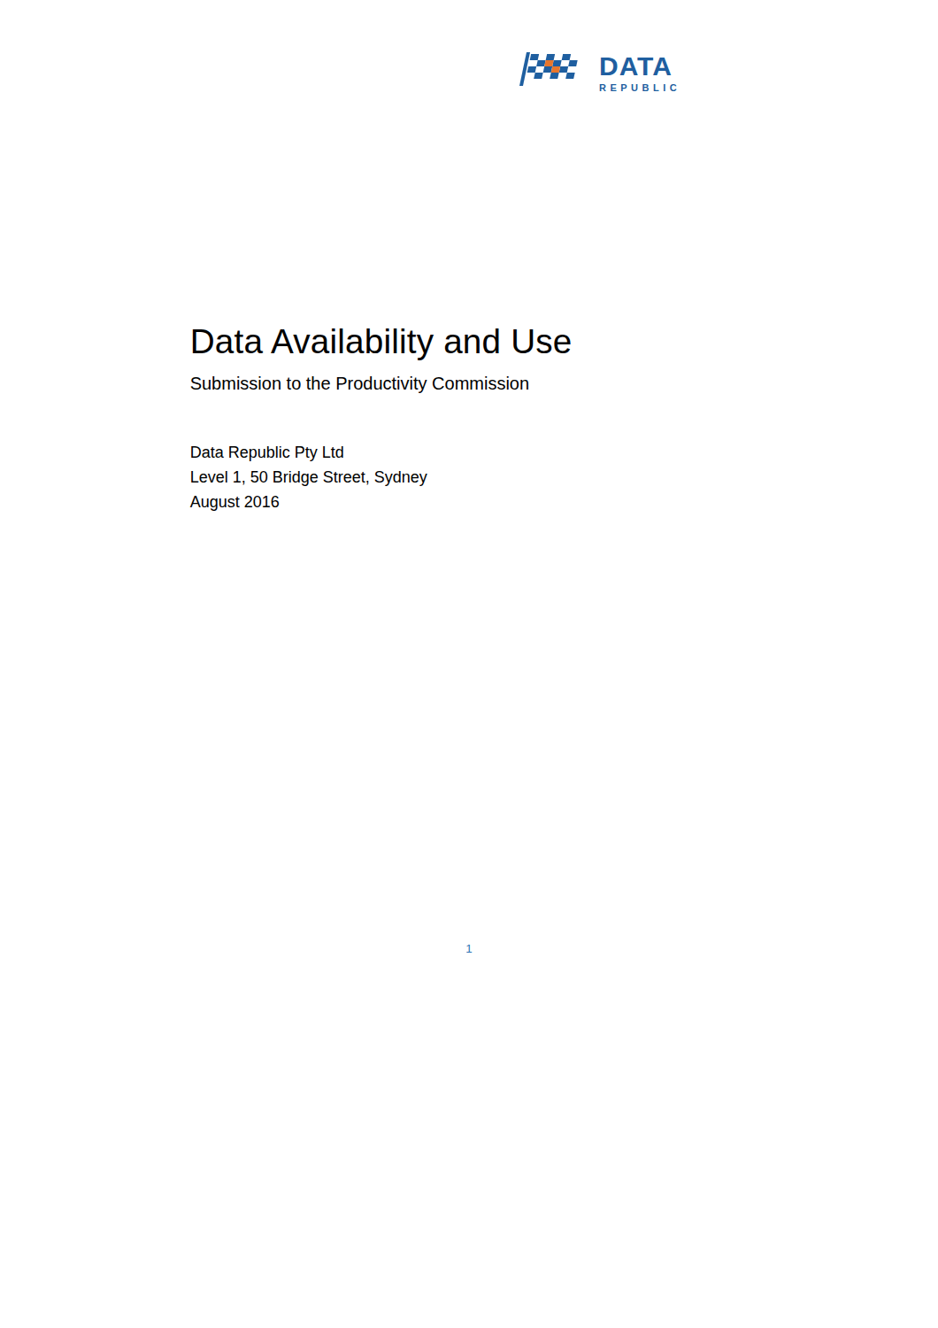DATA REPUBLIC
Data Availability and Use
Submission to the Productivity Commission
Data Republic Pty Ltd
Level 1, 50 Bridge Street, Sydney
August 2016
1